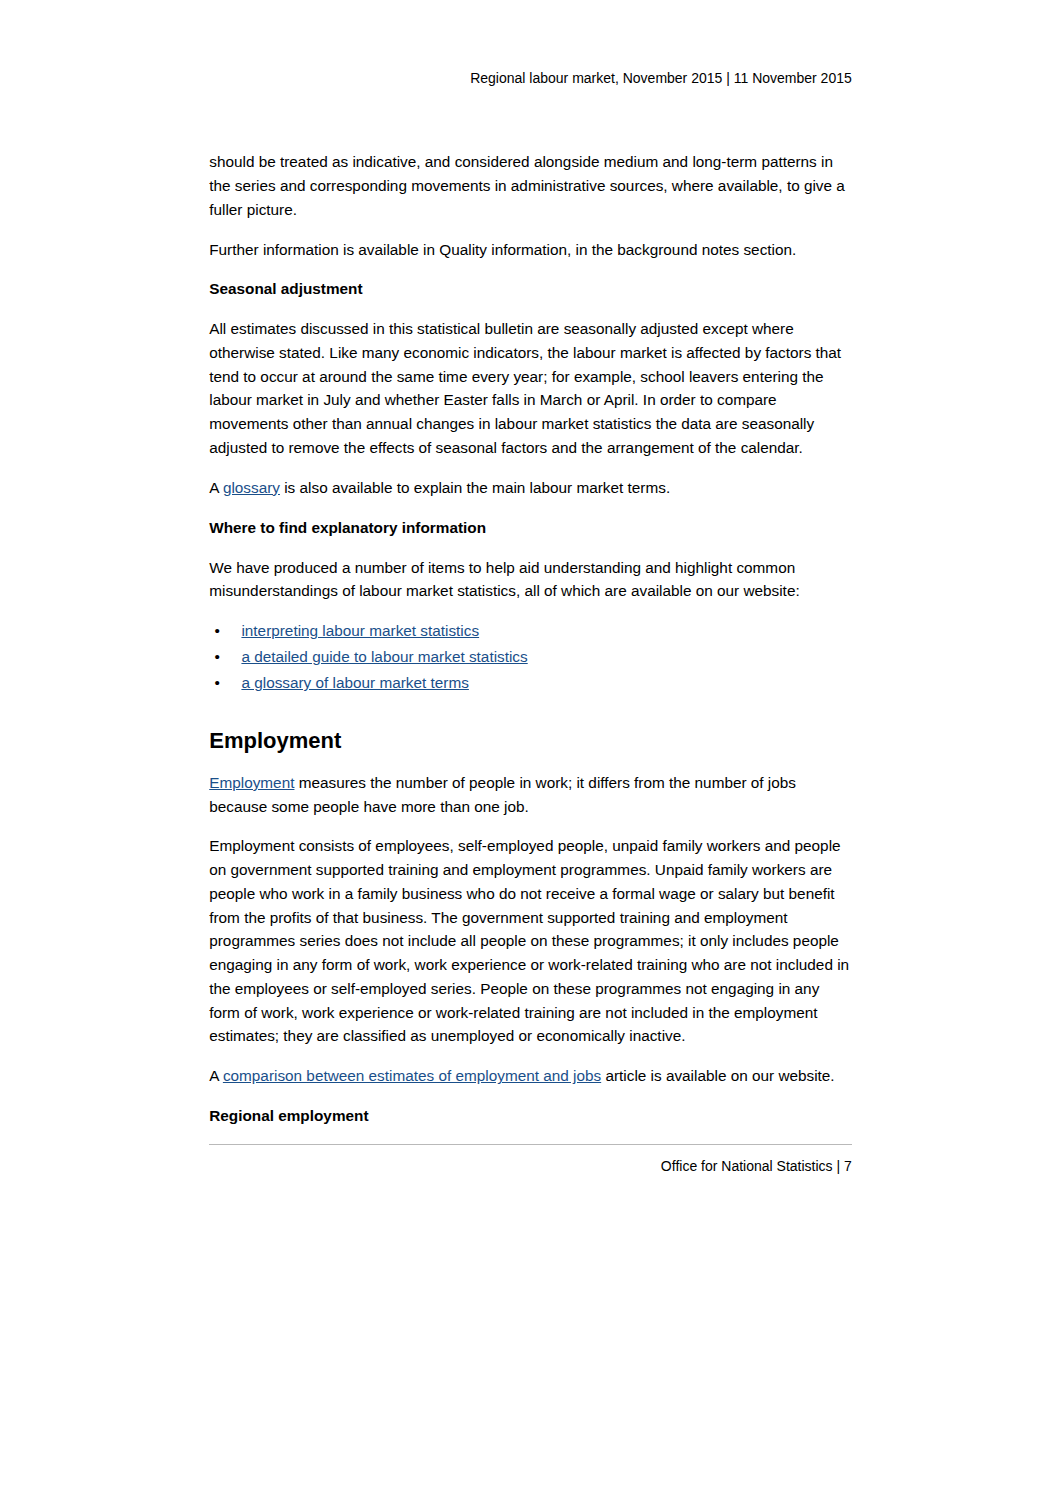Regional labour market, November 2015 | 11 November 2015
should be treated as indicative, and considered alongside medium and long-term patterns in the series and corresponding movements in administrative sources, where available, to give a fuller picture.
Further information is available in Quality information, in the background notes section.
Seasonal adjustment
All estimates discussed in this statistical bulletin are seasonally adjusted except where otherwise stated. Like many economic indicators, the labour market is affected by factors that tend to occur at around the same time every year; for example, school leavers entering the labour market in July and whether Easter falls in March or April. In order to compare movements other than annual changes in labour market statistics the data are seasonally adjusted to remove the effects of seasonal factors and the arrangement of the calendar.
A glossary is also available to explain the main labour market terms.
Where to find explanatory information
We have produced a number of items to help aid understanding and highlight common misunderstandings of labour market statistics, all of which are available on our website:
interpreting labour market statistics
a detailed guide to labour market statistics
a glossary of labour market terms
Employment
Employment measures the number of people in work; it differs from the number of jobs because some people have more than one job.
Employment consists of employees, self-employed people, unpaid family workers and people on government supported training and employment programmes. Unpaid family workers are people who work in a family business who do not receive a formal wage or salary but benefit from the profits of that business. The government supported training and employment programmes series does not include all people on these programmes; it only includes people engaging in any form of work, work experience or work-related training who are not included in the employees or self-employed series. People on these programmes not engaging in any form of work, work experience or work-related training are not included in the employment estimates; they are classified as unemployed or economically inactive.
A comparison between estimates of employment and jobs article is available on our website.
Regional employment
Office for National Statistics | 7